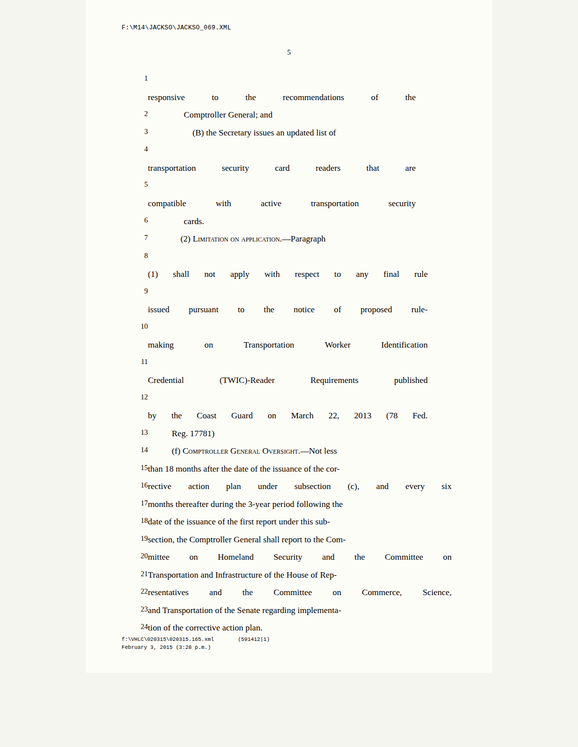F:\M14\JACKSO\JACKSO_069.XML
5
| 1 | responsive to the recommendations of the |
| 2 | Comptroller General; and |
| 3 | (B) the Secretary issues an updated list of |
| 4 | transportation security card readers that are |
| 5 | compatible with active transportation security |
| 6 | cards. |
| 7 | (2) Limitation on application. —Paragraph |
| 8 | (1) shall not apply with respect to any final rule |
| 9 | issued pursuant to the notice of proposed rule- |
| 10 | making on Transportation Worker Identification |
| 11 | Credential (TWIC)-Reader Requirements published |
| 12 | by the Coast Guard on March 22, 2013 (78 Fed. |
| 13 | Reg. 17781) |
| 14 | (f) Comptroller General Oversight. —Not less |
| 15 | than 18 months after the date of the issuance of the cor- |
| 16 | rective action plan under subsection (c), and every six |
| 17 | months thereafter during the 3-year period following the |
| 18 | date of the issuance of the first report under this sub- |
| 19 | section, the Comptroller General shall report to the Com- |
| 20 | mittee on Homeland Security and the Committee on |
| 21 | Transportation and Infrastructure of the House of Rep- |
| 22 | resentatives and the Committee on Commerce, Science, |
| 23 | and Transportation of the Senate regarding implementa- |
| 24 | tion of the corrective action plan. |
f:\VHLC\020315\020315.165.xml (591412|1)
February 3, 2015 (3:28 p.m.)